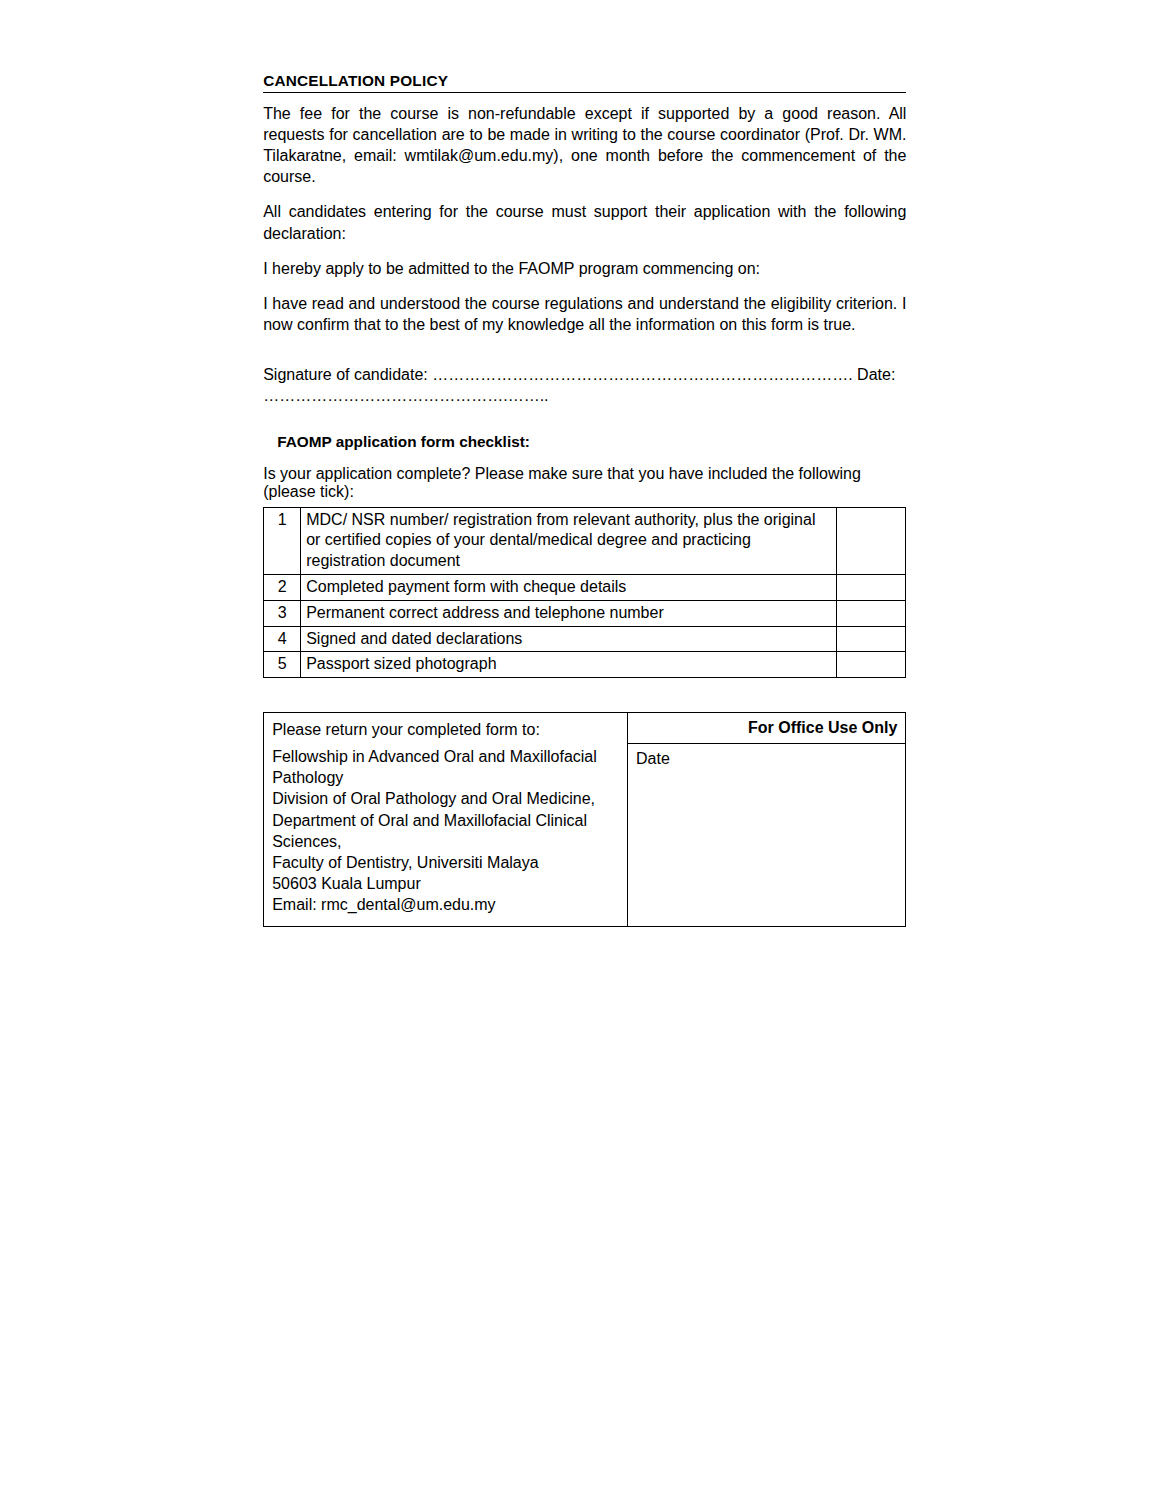CANCELLATION POLICY
The fee for the course is non-refundable except if supported by a good reason. All requests for cancellation are to be made in writing to the course coordinator (Prof. Dr. WM. Tilakaratne, email: wmtilak@um.edu.my), one month before the commencement of the course.
All candidates entering for the course must support their application with the following declaration:
I hereby apply to be admitted to the FAOMP program commencing on:
I have read and understood the course regulations and understand the eligibility criterion. I now confirm that to the best of my knowledge all the information on this form is true.
Signature of candidate: ……………………………………………………………………. Date: ……………………………………….……..
FAOMP application form checklist:
Is your application complete? Please make sure that you have included the following (please tick):
| 1 | MDC/ NSR number/ registration from relevant authority, plus the original or certified copies of your dental/medical degree and practicing registration document | |
| 2 | Completed payment form with cheque details | |
| 3 | Permanent correct address and telephone number | |
| 4 | Signed and dated declarations | |
| 5 | Passport sized photograph | |
| Please return your completed form to: Fellowship in Advanced Oral and Maxillofacial Pathology Division of Oral Pathology and Oral Medicine, Department of Oral and Maxillofacial Clinical Sciences, Faculty of Dentistry, Universiti Malaya 50603 Kuala Lumpur Email: rmc_dental@um.edu.my | For Office Use Only |
| Date |